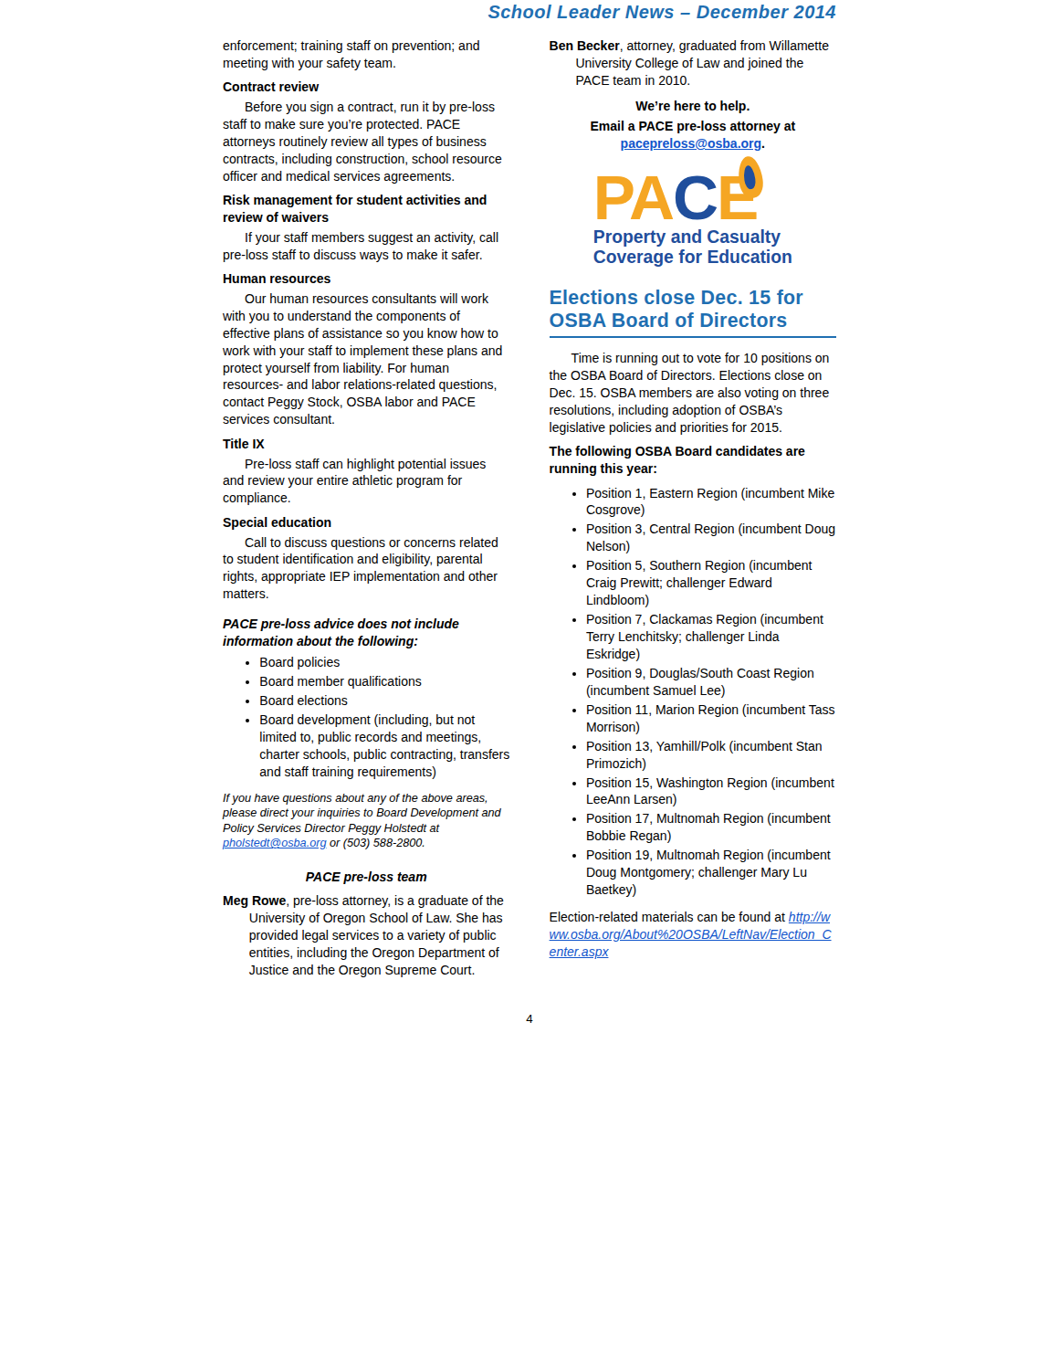School Leader News – December 2014
enforcement; training staff on prevention; and meeting with your safety team.
Contract review
Before you sign a contract, run it by pre-loss staff to make sure you’re protected. PACE attorneys routinely review all types of business contracts, including construction, school resource officer and medical services agreements.
Risk management for student activities and review of waivers
If your staff members suggest an activity, call pre-loss staff to discuss ways to make it safer.
Human resources
Our human resources consultants will work with you to understand the components of effective plans of assistance so you know how to work with your staff to implement these plans and protect yourself from liability. For human resources- and labor relations-related questions, contact Peggy Stock, OSBA labor and PACE services consultant.
Title IX
Pre-loss staff can highlight potential issues and review your entire athletic program for compliance.
Special education
Call to discuss questions or concerns related to student identification and eligibility, parental rights, appropriate IEP implementation and other matters.
PACE pre-loss advice does not include information about the following:
Board policies
Board member qualifications
Board elections
Board development (including, but not limited to, public records and meetings, charter schools, public contracting, transfers and staff training requirements)
If you have questions about any of the above areas, please direct your inquiries to Board Development and Policy Services Director Peggy Holstedt at pholstedt@osba.org or (503) 588-2800.
PACE pre-loss team
Meg Rowe, pre-loss attorney, is a graduate of the University of Oregon School of Law. She has provided legal services to a variety of public entities, including the Oregon Department of Justice and the Oregon Supreme Court.
Ben Becker, attorney, graduated from Willamette University College of Law and joined the PACE team in 2010.
We’re here to help.
Email a PACE pre-loss attorney at
pacepreloss@osba.org.
PACE
Property and Casualty
Coverage for Education
Elections close Dec. 15 for OSBA Board of Directors
Time is running out to vote for 10 positions on the OSBA Board of Directors. Elections close on Dec. 15. OSBA members are also voting on three resolutions, including adoption of OSBA’s legislative policies and priorities for 2015.
The following OSBA Board candidates are running this year:
Position 1, Eastern Region (incumbent Mike Cosgrove)
Position 3, Central Region (incumbent Doug Nelson)
Position 5, Southern Region (incumbent Craig Prewitt; challenger Edward Lindbloom)
Position 7, Clackamas Region (incumbent Terry Lenchitsky; challenger Linda Eskridge)
Position 9, Douglas/South Coast Region (incumbent Samuel Lee)
Position 11, Marion Region (incumbent Tass Morrison)
Position 13, Yamhill/Polk (incumbent Stan Primozich)
Position 15, Washington Region (incumbent LeeAnn Larsen)
Position 17, Multnomah Region (incumbent Bobbie Regan)
Position 19, Multnomah Region (incumbent Doug Montgomery; challenger Mary Lu Baetkey)
Election-related materials can be found at http://www.osba.org/About%20OSBA/LeftNav/Election_Center.aspx
4